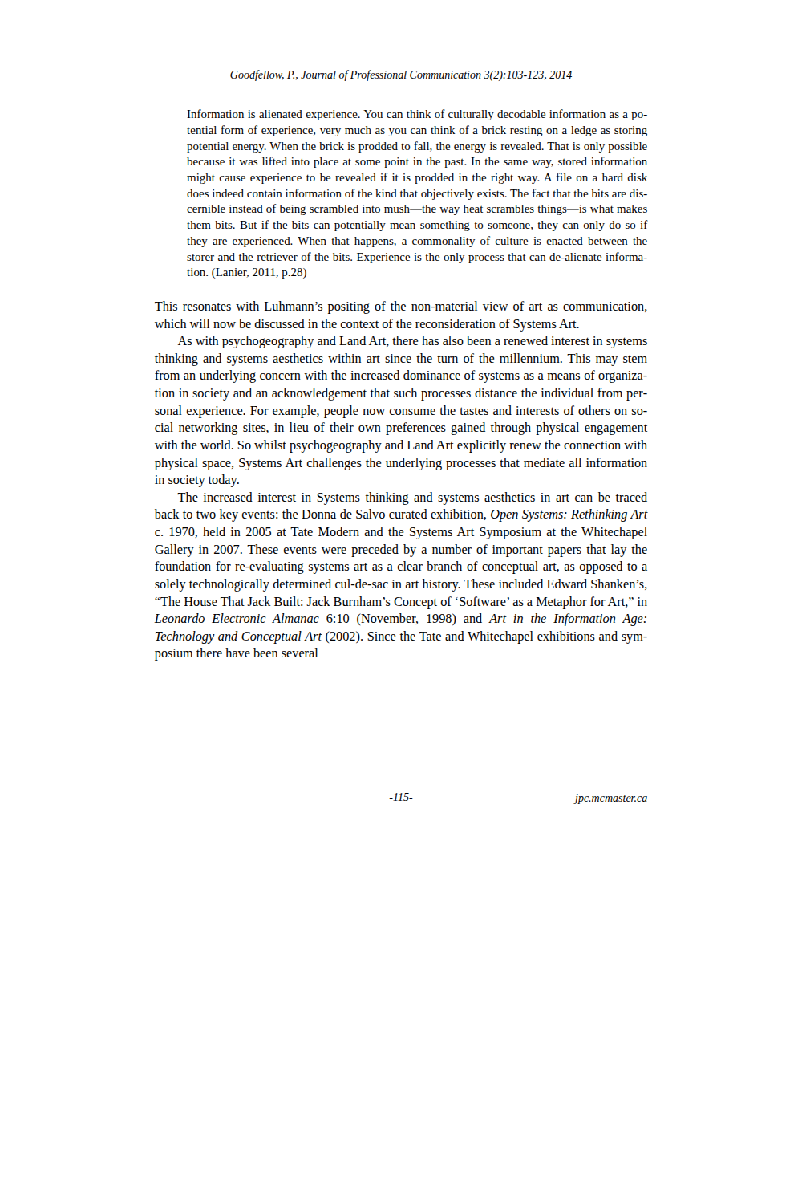Goodfellow, P., Journal of Professional Communication 3(2):103-123, 2014
Information is alienated experience. You can think of culturally decodable information as a potential form of experience, very much as you can think of a brick resting on a ledge as storing potential energy. When the brick is prodded to fall, the energy is revealed. That is only possible because it was lifted into place at some point in the past. In the same way, stored information might cause experience to be revealed if it is prodded in the right way. A file on a hard disk does indeed contain information of the kind that objectively exists. The fact that the bits are discernible instead of being scrambled into mush—the way heat scrambles things—is what makes them bits. But if the bits can potentially mean something to someone, they can only do so if they are experienced. When that happens, a commonality of culture is enacted between the storer and the retriever of the bits. Experience is the only process that can de-alienate information. (Lanier, 2011, p.28)
This resonates with Luhmann’s positing of the non-material view of art as communication, which will now be discussed in the context of the reconsideration of Systems Art.
As with psychogeography and Land Art, there has also been a renewed interest in systems thinking and systems aesthetics within art since the turn of the millennium. This may stem from an underlying concern with the increased dominance of systems as a means of organization in society and an acknowledgement that such processes distance the individual from personal experience. For example, people now consume the tastes and interests of others on social networking sites, in lieu of their own preferences gained through physical engagement with the world. So whilst psychogeography and Land Art explicitly renew the connection with physical space, Systems Art challenges the underlying processes that mediate all information in society today.
The increased interest in Systems thinking and systems aesthetics in art can be traced back to two key events: the Donna de Salvo curated exhibition, Open Systems: Rethinking Art c. 1970, held in 2005 at Tate Modern and the Systems Art Symposium at the Whitechapel Gallery in 2007. These events were preceded by a number of important papers that lay the foundation for re-evaluating systems art as a clear branch of conceptual art, as opposed to a solely technologically determined cul-de-sac in art history. These included Edward Shanken’s, “The House That Jack Built: Jack Burnham’s Concept of ‘Software’ as a Metaphor for Art,” in Leonardo Electronic Almanac 6:10 (November, 1998) and Art in the Information Age: Technology and Conceptual Art (2002). Since the Tate and Whitechapel exhibitions and symposium there have been several
-115-
jpc.mcmaster.ca